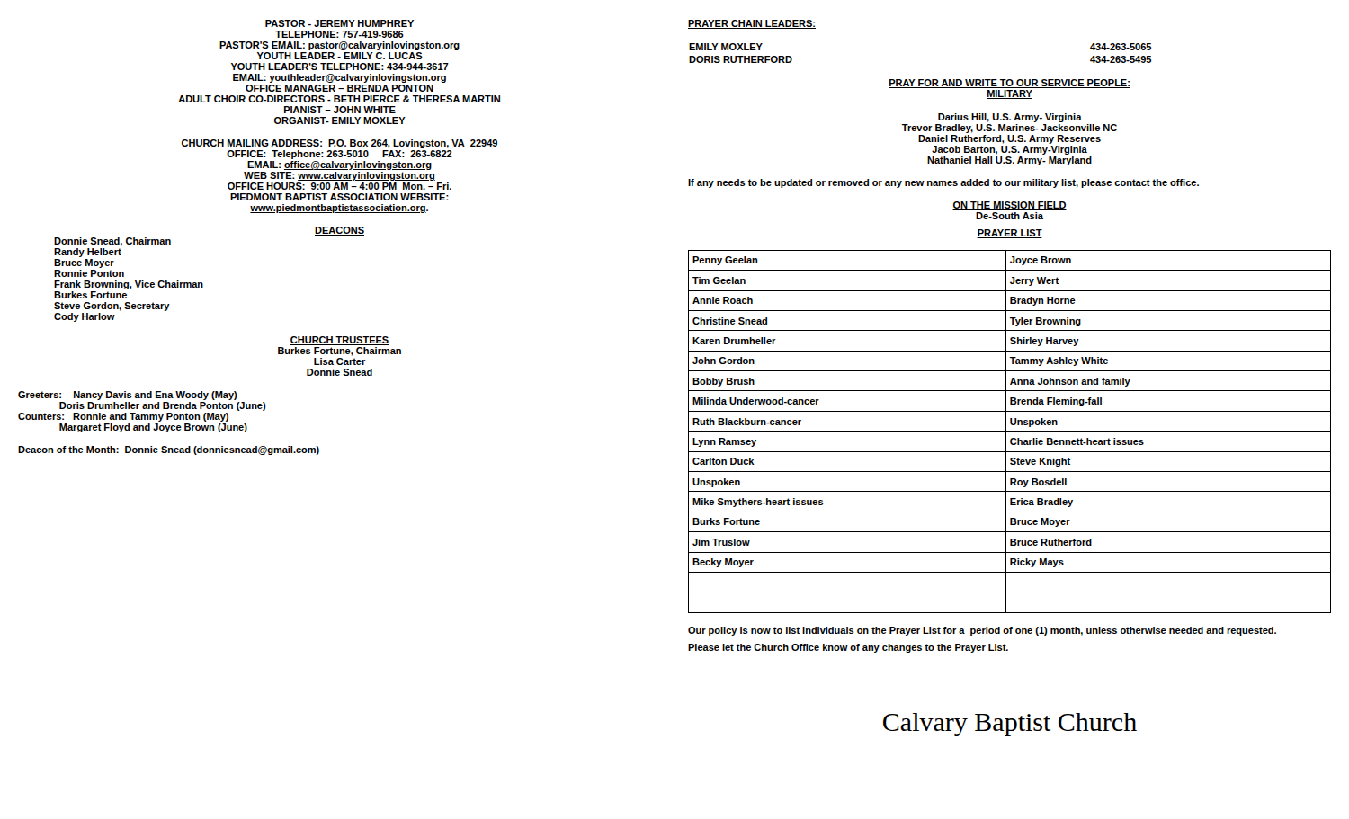PASTOR - JEREMY HUMPHREY
TELEPHONE: 757-419-9686
PASTOR'S EMAIL: pastor@calvaryinlovingston.org
YOUTH LEADER - EMILY C. LUCAS
YOUTH LEADER'S TELEPHONE: 434-944-3617
EMAIL: youthleader@calvaryinlovingston.org
OFFICE MANAGER – BRENDA PONTON
ADULT CHOIR CO-DIRECTORS - BETH PIERCE & THERESA MARTIN
PIANIST – JOHN WHITE
ORGANIST- EMILY MOXLEY
CHURCH MAILING ADDRESS: P.O. Box 264, Lovingston, VA 22949
OFFICE: Telephone: 263-5010 FAX: 263-6822
EMAIL: office@calvaryinlovingston.org
WEB SITE: www.calvaryinlovingston.org
OFFICE HOURS: 9:00 AM – 4:00 PM Mon. – Fri.
PIEDMONT BAPTIST ASSOCIATION WEBSITE:
www.piedmontbaptistassociation.org.
DEACONS
Donnie Snead, Chairman
Randy Helbert
Bruce Moyer
Ronnie Ponton
Frank Browning, Vice Chairman
Burkes Fortune
Steve Gordon, Secretary
Cody Harlow
CHURCH TRUSTEES
Burkes Fortune, Chairman
Lisa Carter
Donnie Snead
Greeters: Nancy Davis and Ena Woody (May)
Doris Drumheller and Brenda Ponton (June)
Counters: Ronnie and Tammy Ponton (May)
Margaret Floyd and Joyce Brown (June)
Deacon of the Month: Donnie Snead (donniesnead@gmail.com)
PRAYER CHAIN LEADERS:
| EMILY MOXLEY | 434-263-5065 |
| DORIS RUTHERFORD | 434-263-5495 |
PRAY FOR AND WRITE TO OUR SERVICE PEOPLE:
MILITARY
Darius Hill, U.S. Army- Virginia
Trevor Bradley, U.S. Marines- Jacksonville NC
Daniel Rutherford, U.S. Army Reserves
Jacob Barton, U.S. Army-Virginia
Nathaniel Hall U.S. Army- Maryland
If any needs to be updated or removed or any new names added to our military list, please contact the office.
ON THE MISSION FIELD
De-South Asia
PRAYER LIST
| Penny Geelan | Joyce Brown |
| Tim Geelan | Jerry Wert |
| Annie Roach | Bradyn Horne |
| Christine Snead | Tyler Browning |
| Karen Drumheller | Shirley Harvey |
| John Gordon | Tammy Ashley White |
| Bobby Brush | Anna Johnson and family |
| Milinda Underwood-cancer | Brenda Fleming-fall |
| Ruth Blackburn-cancer | Unspoken |
| Lynn Ramsey | Charlie Bennett-heart issues |
| Carlton Duck | Steve Knight |
| Unspoken | Roy Bosdell |
| Mike Smythers-heart issues | Erica Bradley |
| Burks Fortune | Bruce Moyer |
| Jim Truslow | Bruce Rutherford |
| Becky Moyer | Ricky Mays |
Our policy is now to list individuals on the Prayer List for a period of one (1) month, unless otherwise needed and requested.
Please let the Church Office know of any changes to the Prayer List.
Calvary Baptist Church